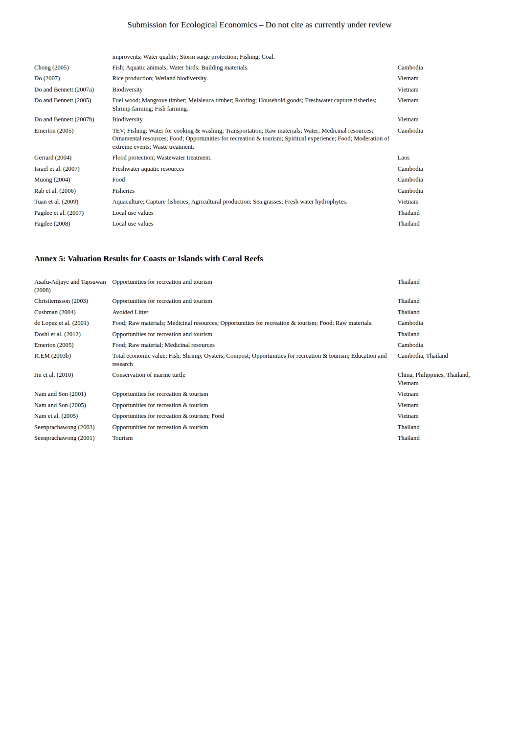Submission for Ecological Economics – Do not cite as currently under review
| | improvents; Water quality; Storm surge protection; Fishing; Coal. | |
| Chong (2005) | Fish; Aquatic animals; Water birds; Building materials. | Cambodia |
| Do (2007) | Rice production; Wetland biodiversity. | Vietnam |
| Do and Bennett (2007a) | Biodiversity | Vietnam |
| Do and Bennett (2005) | Fuel wood; Mangrove timber; Melaleuca timber; Roofing; Household goods; Freshwater capture fisheries; Shrimp farming; Fish farming. | Vietnam |
| Do and Bennett (2007b) | Biodiversity | Vietnam |
| Emerton (2005) | TEV; Fishing; Water for cooking & washing; Transportation; Raw materials; Water; Medicinal resources; Ornamental resources; Food; Opportunities for recreation & tourism; Spiritual experience; Food; Moderation of extreme events; Waste treatment. | Cambodia |
| Gerrard (2004) | Flood protection; Wastewater treatment. | Laos |
| Israel et al. (2007) | Freshwater aquatic resources | Cambodia |
| Muong (2004) | Food | Cambodia |
| Rab et al. (2006) | Fisheries | Cambodia |
| Tuan et al. (2009) | Aquaculture; Capture fisheries; Agricultural production; Sea grasses; Fresh water hydrophytes. | Vietnam |
| Pagdee et al. (2007) | Local use values | Thailand |
| Pagdee (2008) | Local use values | Thailand |
Annex 5: Valuation Results for Coasts or Islands with Coral Reefs
| Asafu-Adjaye and Tapsuwan (2008) | Opportunities for recreation and tourism | Thailand |
| Christiernsson (2003) | Opportunities for recreation and tourism | Thailand |
| Cushman (2004) | Avoided Litter | Thailand |
| de Lopez et al. (2001) | Food; Raw materials; Medicinal resources; Opportunities for recreation & tourism; Food; Raw materials. | Cambodia |
| Doshi et al. (2012) | Opportunities for recreation and tourism | Thailand |
| Emerton (2005) | Food; Raw material; Medicinal resources | Cambodia |
| ICEM (2003b) | Total economic value; Fish; Shrimp; Oysters; Compost; Opportunities for recreation & tourism; Education and research | Cambodia, Thailand |
| Jin et al. (2010) | Conservation of marine turtle | China, Philippines, Thailand, Vietnam |
| Nam and Son (2001) | Opportunities for recreation & tourism | Vietnam |
| Nam and Son (2005) | Opportunities for recreation & tourism | Vietnam |
| Nam et al. (2005) | Opportunities for recreation & tourism; Food | Vietnam |
| Seenprachawong (2003) | Opportunities for recreation & tourism | Thailand |
| Seenprachawong (2001) | Tourism | Thailand |